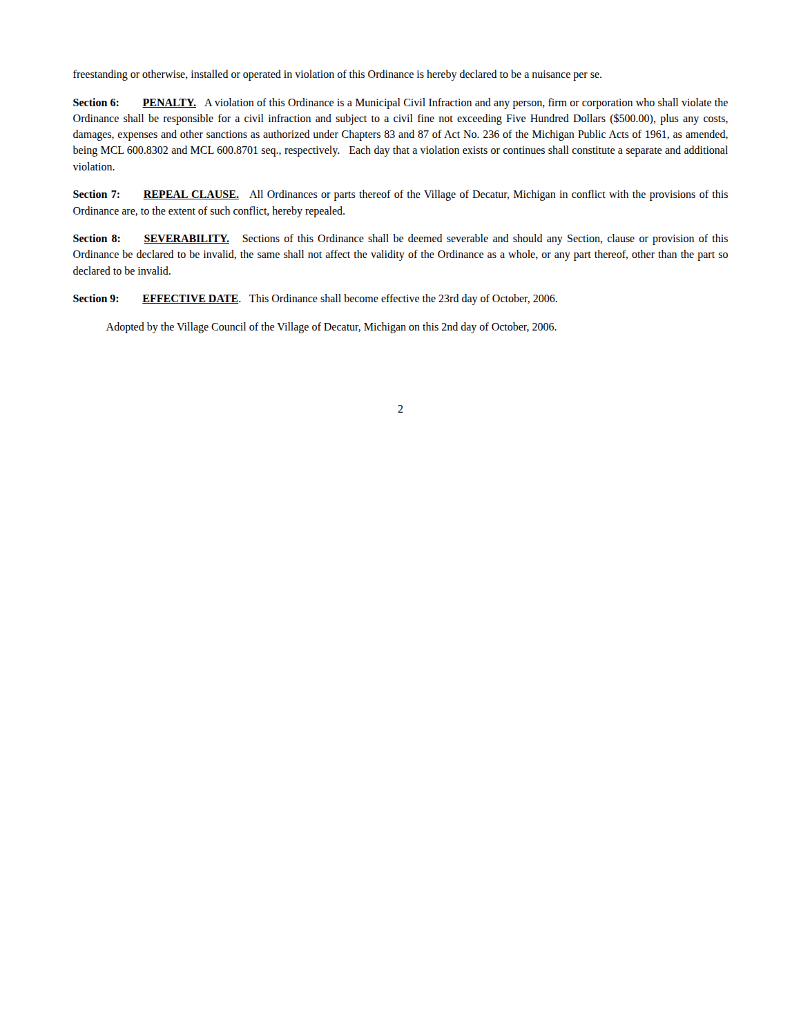freestanding or otherwise, installed or operated in violation of this Ordinance is hereby declared to be a nuisance per se.
Section 6: PENALTY. A violation of this Ordinance is a Municipal Civil Infraction and any person, firm or corporation who shall violate the Ordinance shall be responsible for a civil infraction and subject to a civil fine not exceeding Five Hundred Dollars ($500.00), plus any costs, damages, expenses and other sanctions as authorized under Chapters 83 and 87 of Act No. 236 of the Michigan Public Acts of 1961, as amended, being MCL 600.8302 and MCL 600.8701 seq., respectively. Each day that a violation exists or continues shall constitute a separate and additional violation.
Section 7: REPEAL CLAUSE. All Ordinances or parts thereof of the Village of Decatur, Michigan in conflict with the provisions of this Ordinance are, to the extent of such conflict, hereby repealed.
Section 8: SEVERABILITY. Sections of this Ordinance shall be deemed severable and should any Section, clause or provision of this Ordinance be declared to be invalid, the same shall not affect the validity of the Ordinance as a whole, or any part thereof, other than the part so declared to be invalid.
Section 9: EFFECTIVE DATE. This Ordinance shall become effective the 23rd day of October, 2006.
Adopted by the Village Council of the Village of Decatur, Michigan on this 2nd day of October, 2006.
2